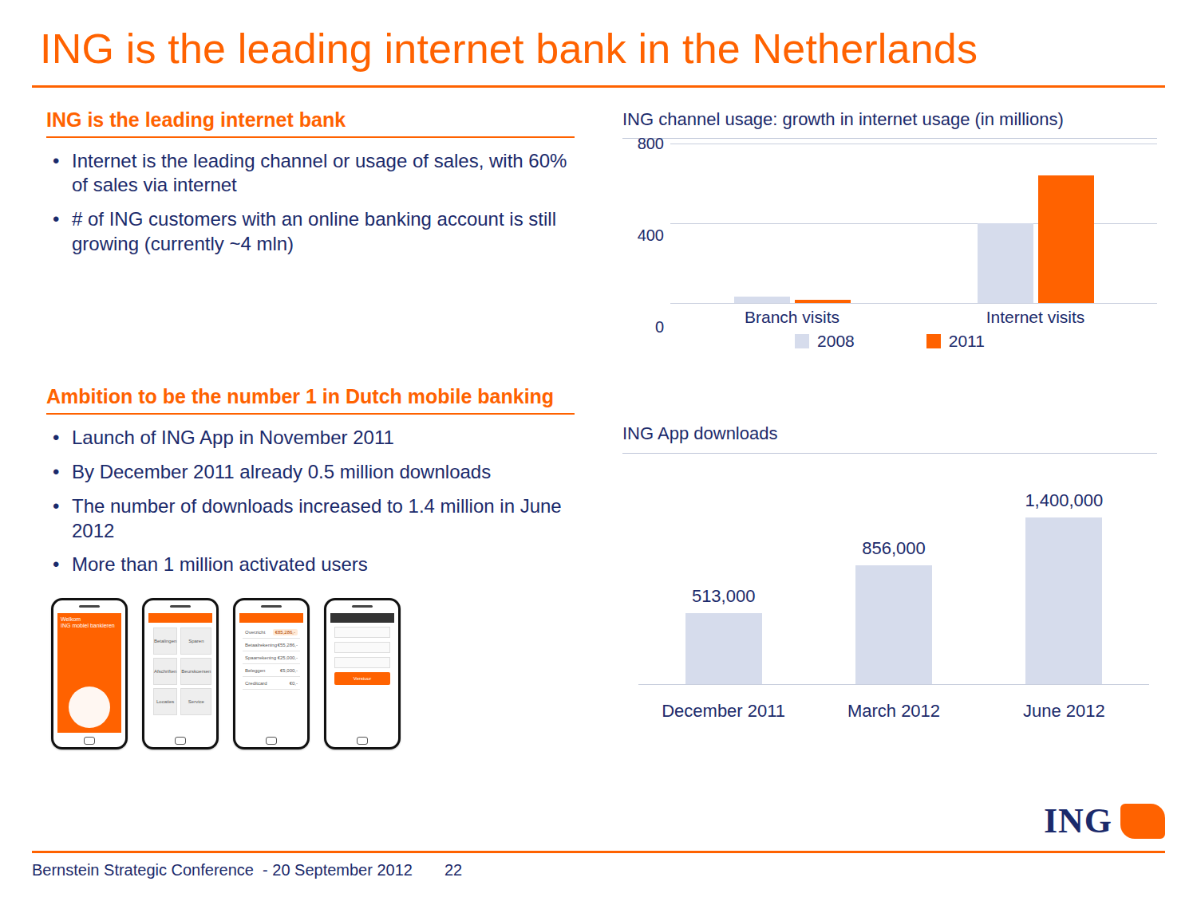ING is the leading internet bank in the Netherlands
ING is the leading internet bank
Internet is the leading channel or usage of sales, with 60% of sales via internet
# of ING customers with an online banking account is still growing (currently ~4 mln)
Ambition to be the number 1 in Dutch mobile banking
Launch of ING App in November 2011
By December 2011 already 0.5 million downloads
The number of downloads increased to 1.4 million in June 2012
More than 1 million activated users
Welkom
ING mobiel bankieren
Betalingen
Sparen
Afschriften
Beurskoersen
Locaties
Service
Overzicht€85,286,-
Betaalrekening€55,286,-
Spaarrekening€25,000,-
Beleggen€5,000,-
Creditcard€0,-
Verstuur
ING channel usage: growth in internet usage (in millions)
800
400
0
Branch visits Internet visits
2008 2011
ING App downloads
513,000
856,000
1,400,000
December 2011 March 2012 June 2012
ING
Bernstein Strategic Conference - 20 September 2012
22